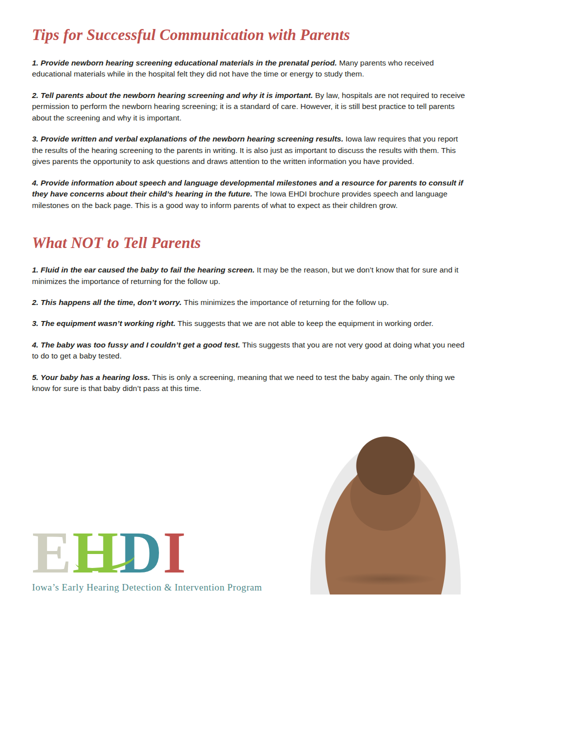Tips for Successful Communication with Parents
1. Provide newborn hearing screening educational materials in the prenatal period. Many parents who received educational materials while in the hospital felt they did not have the time or energy to study them.
2. Tell parents about the newborn hearing screening and why it is important. By law, hospitals are not required to receive permission to perform the newborn hearing screening; it is a standard of care. However, it is still best practice to tell parents about the screening and why it is important.
3. Provide written and verbal explanations of the newborn hearing screening results. Iowa law requires that you report the results of the hearing screening to the parents in writing. It is also just as important to discuss the results with them. This gives parents the opportunity to ask questions and draws attention to the written information you have provided.
4. Provide information about speech and language developmental milestones and a resource for parents to consult if they have concerns about their child’s hearing in the future. The Iowa EHDI brochure provides speech and language milestones on the back page. This is a good way to inform parents of what to expect as their children grow.
What NOT to Tell Parents
1. Fluid in the ear caused the baby to fail the hearing screen. It may be the reason, but we don’t know that for sure and it minimizes the importance of returning for the follow up.
2. This happens all the time, don’t worry. This minimizes the importance of returning for the follow up.
3. The equipment wasn’t working right. This suggests that we are not able to keep the equipment in working order.
4. The baby was too fussy and I couldn’t get a good test. This suggests that you are not very good at doing what you need to do to get a baby tested.
5. Your baby has a hearing loss. This is only a screening, meaning that we need to test the baby again. The only thing we know for sure is that baby didn’t pass at this time.
EHDI
Iowa’s Early Hearing Detection & Intervention Program